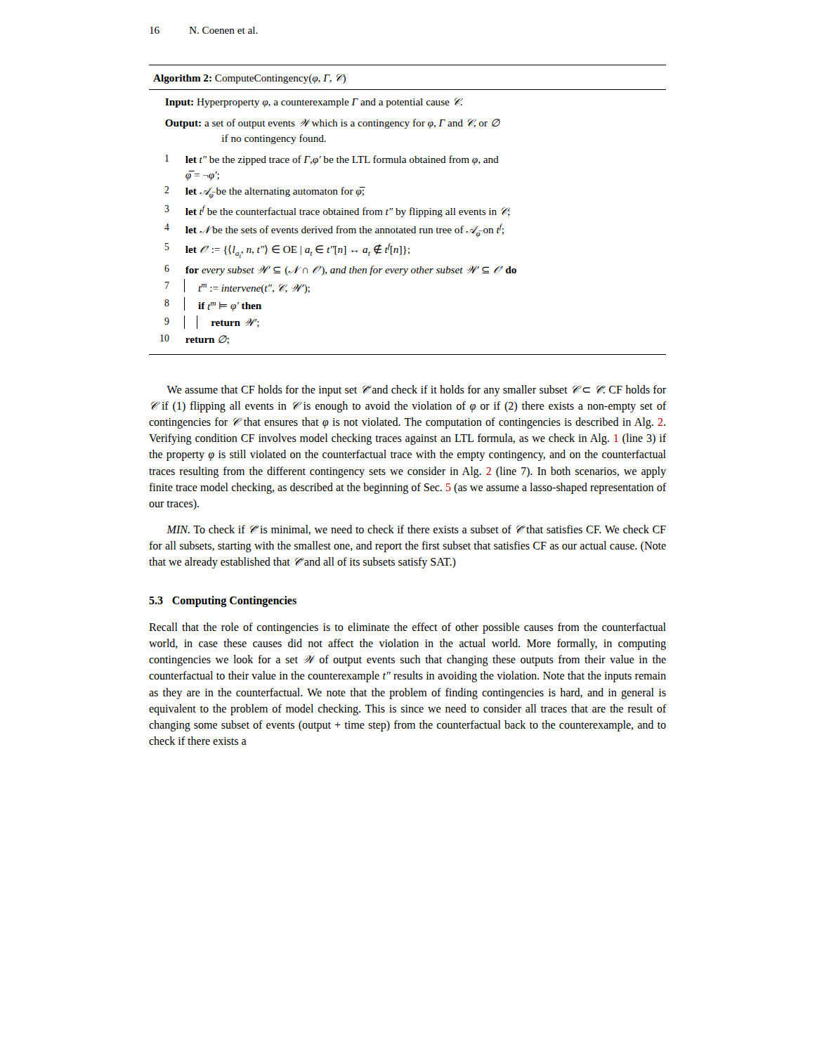16 N. Coenen et al.
Algorithm 2: ComputeContingency(φ, Γ, 𝒞)
Input: Hyperproperty φ, a counterexample Γ and a potential cause 𝒞.
Output: a set of output events 𝒲 which is a contingency for φ, Γ and 𝒞, or ∅ if no contingency found.
let t″ be the zipped trace of Γ,φ′ be the LTL formula obtained from φ, and
φ̅ = ¬φ′;
let 𝒜φ̅ be the alternating automaton for φ̅;
let tf be the counterfactual trace obtained from t″ by flipping all events in 𝒞;
let 𝒩 be the sets of events derived from the annotated run tree of 𝒜φ̅ on tf;
let 𝒪′ := {⟨lat, n, t″⟩ ∈ OE | at ∈ t″[n] ↔ at ∉ tf[n]};
for every subset 𝒲′ ⊆ (𝒩 ∩ 𝒪′), and then for every other subset 𝒲′ ⊆ 𝒪′ do
tm := intervene(t″, 𝒞, 𝒲′);
if tm ⊨ φ′ then
return 𝒲′;
return ∅;
We assume that CF holds for the input set 𝒞̃ and check if it holds for any smaller subset 𝒞 ⊂ 𝒞̃. CF holds for 𝒞 if (1) flipping all events in 𝒞 is enough to avoid the violation of φ or if (2) there exists a non-empty set of contingencies for 𝒞 that ensures that φ is not violated. The computation of contingencies is described in Alg. 2. Verifying condition CF involves model checking traces against an LTL formula, as we check in Alg. 1 (line 3) if the property φ is still violated on the counterfactual trace with the empty contingency, and on the counterfactual traces resulting from the different contingency sets we consider in Alg. 2 (line 7). In both scenarios, we apply finite trace model checking, as described at the beginning of Sec. 5 (as we assume a lasso-shaped representation of our traces).
MIN. To check if 𝒞̃ is minimal, we need to check if there exists a subset of 𝒞̃ that satisfies CF. We check CF for all subsets, starting with the smallest one, and report the first subset that satisfies CF as our actual cause. (Note that we already established that 𝒞̃ and all of its subsets satisfy SAT.)
5.3 Computing Contingencies
Recall that the role of contingencies is to eliminate the effect of other possible causes from the counterfactual world, in case these causes did not affect the violation in the actual world. More formally, in computing contingencies we look for a set 𝒲 of output events such that changing these outputs from their value in the counterfactual to their value in the counterexample t″ results in avoiding the violation. Note that the inputs remain as they are in the counterfactual. We note that the problem of finding contingencies is hard, and in general is equivalent to the problem of model checking. This is since we need to consider all traces that are the result of changing some subset of events (output + time step) from the counterfactual back to the counterexample, and to check if there exists a